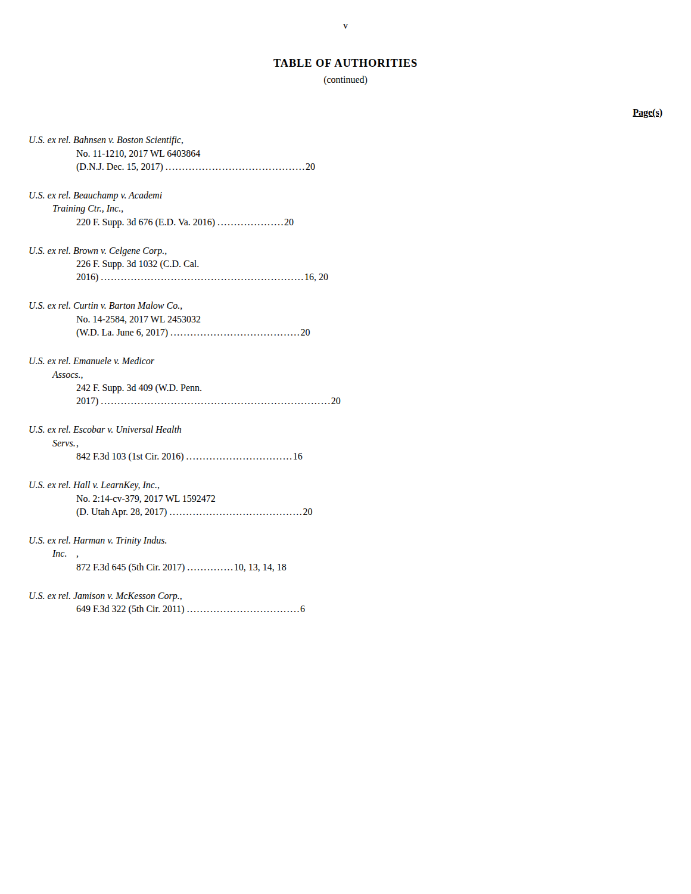v
TABLE OF AUTHORITIES
(continued)
Page(s)
U.S. ex rel. Bahnsen v. Boston Scientific, No. 11-1210, 2017 WL 6403864
(D.N.J. Dec. 15, 2017) .......................................... 20
U.S. ex rel. Beauchamp v. Academi
Training Ctr., Inc., 220 F. Supp. 3d 676 (E.D. Va. 2016) .................... 20
U.S. ex rel. Brown v. Celgene Corp., 226 F. Supp. 3d 1032 (C.D. Cal.
2016) ............................................................. 16, 20
U.S. ex rel. Curtin v. Barton Malow Co., No. 14-2584, 2017 WL 2453032
(W.D. La. June 6, 2017) ....................................... 20
U.S. ex rel. Emanuele v. Medicor
Assocs., 242 F. Supp. 3d 409 (W.D. Penn.
2017) ..................................................................... 20
U.S. ex rel. Escobar v. Universal Health
Servs., 842 F.3d 103 (1st Cir. 2016) ................................ 16
U.S. ex rel. Hall v. LearnKey, Inc., No. 2:14-cv-379, 2017 WL 1592472
(D. Utah Apr. 28, 2017) ........................................ 20
U.S. ex rel. Harman v. Trinity Indus.
Inc., 872 F.3d 645 (5th Cir. 2017) .............. 10, 13, 14, 18
U.S. ex rel. Jamison v. McKesson Corp., 649 F.3d 322 (5th Cir. 2011) .................................. 6